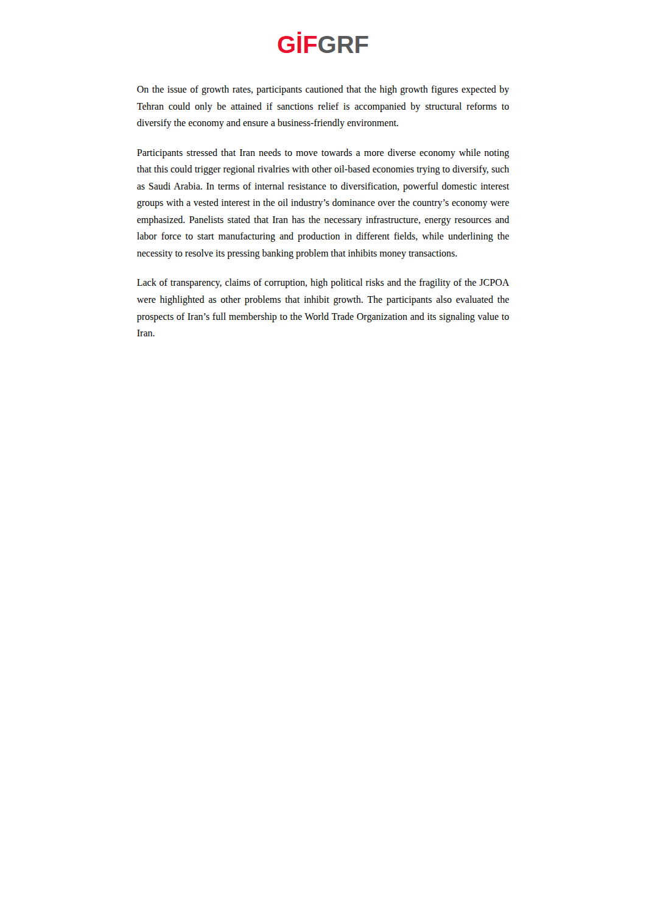GİF GRF
On the issue of growth rates, participants cautioned that the high growth figures expected by Tehran could only be attained if sanctions relief is accompanied by structural reforms to diversify the economy and ensure a business-friendly environment.
Participants stressed that Iran needs to move towards a more diverse economy while noting that this could trigger regional rivalries with other oil-based economies trying to diversify, such as Saudi Arabia. In terms of internal resistance to diversification, powerful domestic interest groups with a vested interest in the oil industry’s dominance over the country’s economy were emphasized. Panelists stated that Iran has the necessary infrastructure, energy resources and labor force to start manufacturing and production in different fields, while underlining the necessity to resolve its pressing banking problem that inhibits money transactions.
Lack of transparency, claims of corruption, high political risks and the fragility of the JCPOA were highlighted as other problems that inhibit growth. The participants also evaluated the prospects of Iran’s full membership to the World Trade Organization and its signaling value to Iran.